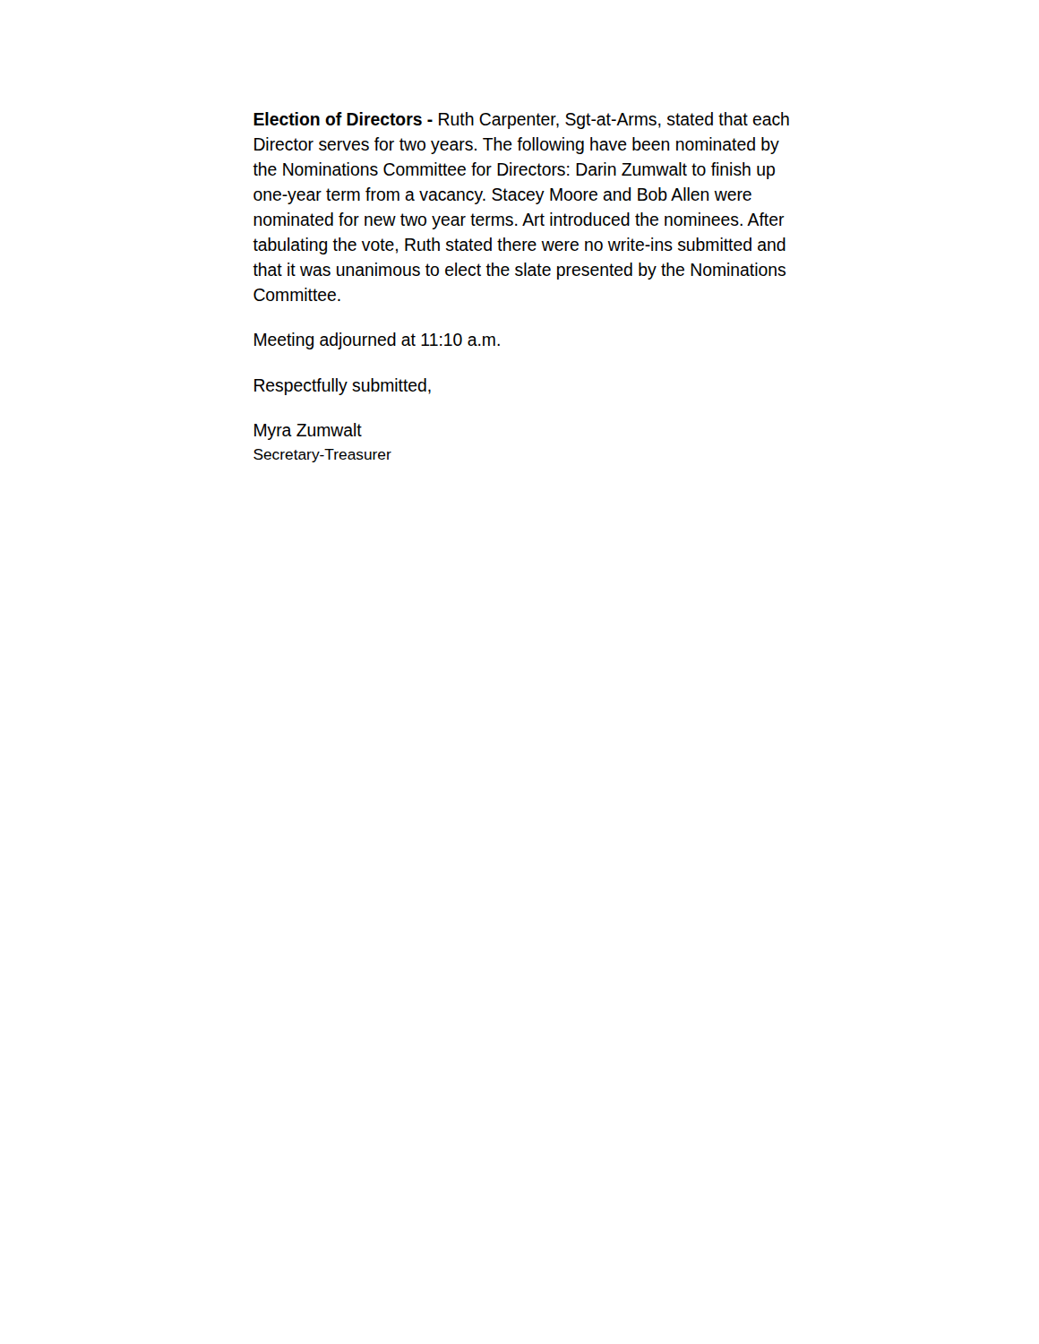Election of Directors - Ruth Carpenter, Sgt-at-Arms, stated that each Director serves for two years. The following have been nominated by the Nominations Committee for Directors: Darin Zumwalt to finish up one-year term from a vacancy. Stacey Moore and Bob Allen were nominated for new two year terms. Art introduced the nominees. After tabulating the vote, Ruth stated there were no write-ins submitted and that it was unanimous to elect the slate presented by the Nominations Committee.
Meeting adjourned at 11:10 a.m.
Respectfully submitted,
Myra Zumwalt
Secretary-Treasurer